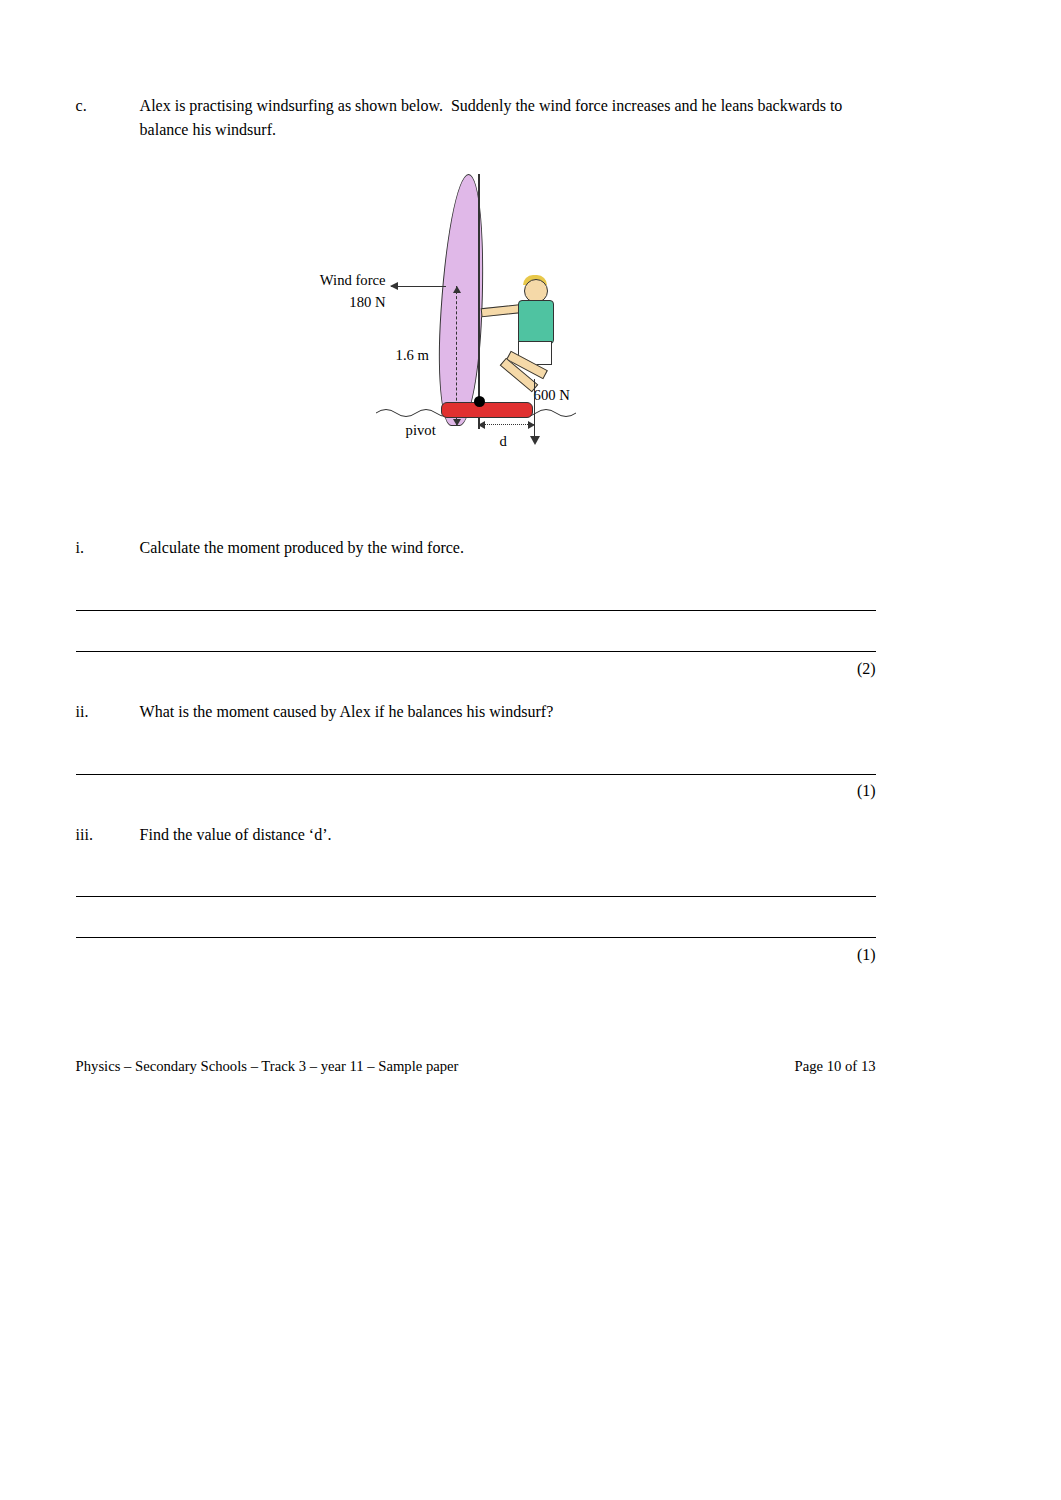c.
Alex is practising windsurfing as shown below. Suddenly the wind force increases and he leans backwards to balance his windsurf.
Wind force
180 N
1.6 m
pivot
600 N
d
i.
Calculate the moment produced by the wind force.
(2)
ii.
What is the moment caused by Alex if he balances his windsurf?
(1)
iii.
Find the value of distance ‘d’.
(1)
Physics – Secondary Schools – Track 3 – year 11 – Sample paper
Page 10 of 13